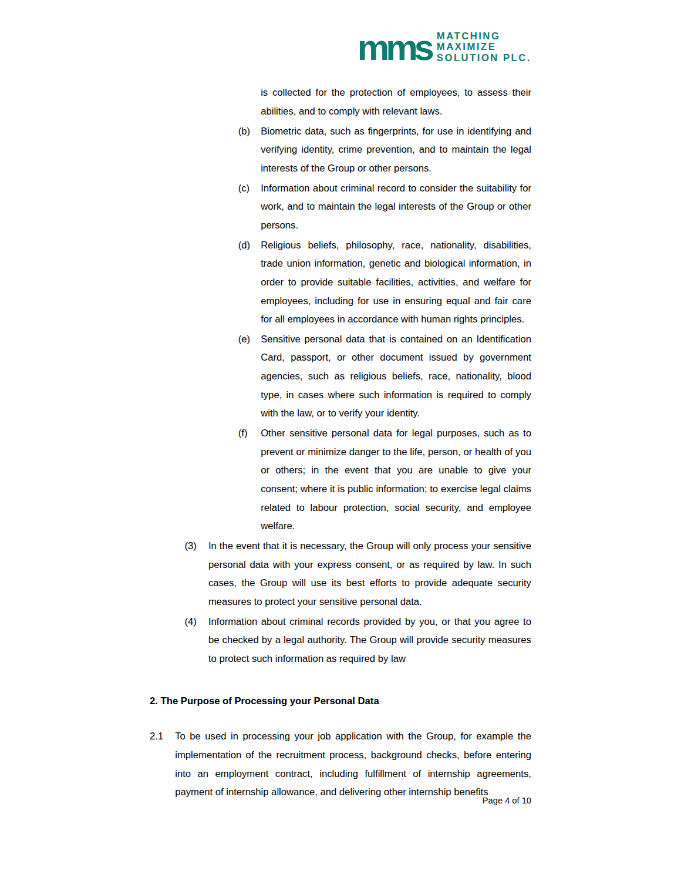mms
Matching
Maximize
Solution PLC.
is collected for the protection of employees, to assess their abilities, and to comply with relevant laws.
(b) Biometric data, such as fingerprints, for use in identifying and verifying identity, crime prevention, and to maintain the legal interests of the Group or other persons.
(c) Information about criminal record to consider the suitability for work, and to maintain the legal interests of the Group or other persons.
(d) Religious beliefs, philosophy, race, nationality, disabilities, trade union information, genetic and biological information, in order to provide suitable facilities, activities, and welfare for employees, including for use in ensuring equal and fair care for all employees in accordance with human rights principles.
(e) Sensitive personal data that is contained on an Identification Card, passport, or other document issued by government agencies, such as religious beliefs, race, nationality, blood type, in cases where such information is required to comply with the law, or to verify your identity.
(f) Other sensitive personal data for legal purposes, such as to prevent or minimize danger to the life, person, or health of you or others; in the event that you are unable to give your consent; where it is public information; to exercise legal claims related to labour protection, social security, and employee welfare.
(3) In the event that it is necessary, the Group will only process your sensitive personal data with your express consent, or as required by law. In such cases, the Group will use its best efforts to provide adequate security measures to protect your sensitive personal data.
(4) Information about criminal records provided by you, or that you agree to be checked by a legal authority. The Group will provide security measures to protect such information as required by law
2. The Purpose of Processing your Personal Data
2.1
To be used in processing your job application with the Group, for example the implementation of the recruitment process, background checks, before entering into an employment contract, including fulfillment of internship agreements, payment of internship allowance, and delivering other internship benefits
Page 4 of 10